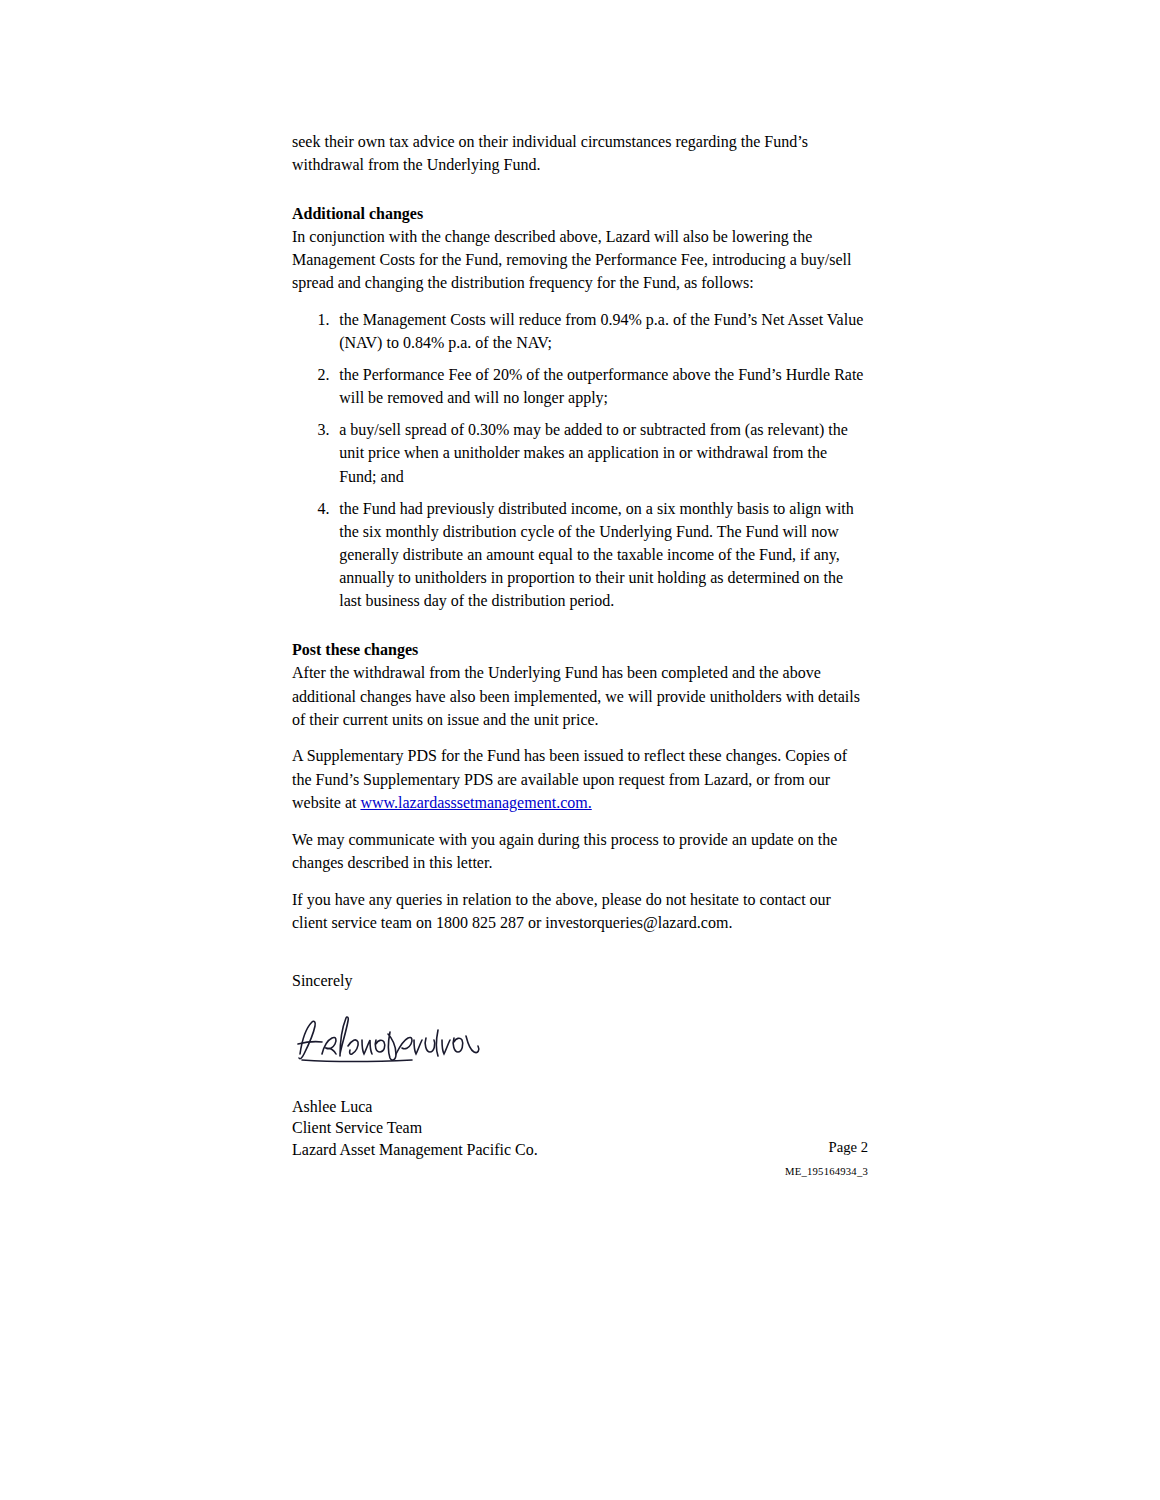seek their own tax advice on their individual circumstances regarding the Fund’s withdrawal from the Underlying Fund.
Additional changes
In conjunction with the change described above, Lazard will also be lowering the Management Costs for the Fund, removing the Performance Fee, introducing a buy/sell spread and changing the distribution frequency for the Fund, as follows:
the Management Costs will reduce from 0.94% p.a. of the Fund’s Net Asset Value (NAV) to 0.84% p.a. of the NAV;
the Performance Fee of 20% of the outperformance above the Fund’s Hurdle Rate will be removed and will no longer apply;
a buy/sell spread of 0.30% may be added to or subtracted from (as relevant) the unit price when a unitholder makes an application in or withdrawal from the Fund; and
the Fund had previously distributed income, on a six monthly basis to align with the six monthly distribution cycle of the Underlying Fund. The Fund will now generally distribute an amount equal to the taxable income of the Fund, if any, annually to unitholders in proportion to their unit holding as determined on the last business day of the distribution period.
Post these changes
After the withdrawal from the Underlying Fund has been completed and the above additional changes have also been implemented, we will provide unitholders with details of their current units on issue and the unit price.
A Supplementary PDS for the Fund has been issued to reflect these changes. Copies of the Fund’s Supplementary PDS are available upon request from Lazard, or from our website at www.lazardasssetmanagement.com.
We may communicate with you again during this process to provide an update on the changes described in this letter.
If you have any queries in relation to the above, please do not hesitate to contact our client service team on 1800 825 287 or investorqueries@lazard.com.
Sincerely
Ashlee Luca
Client Service Team
Lazard Asset Management Pacific Co.
Page 2
ME_195164934_3